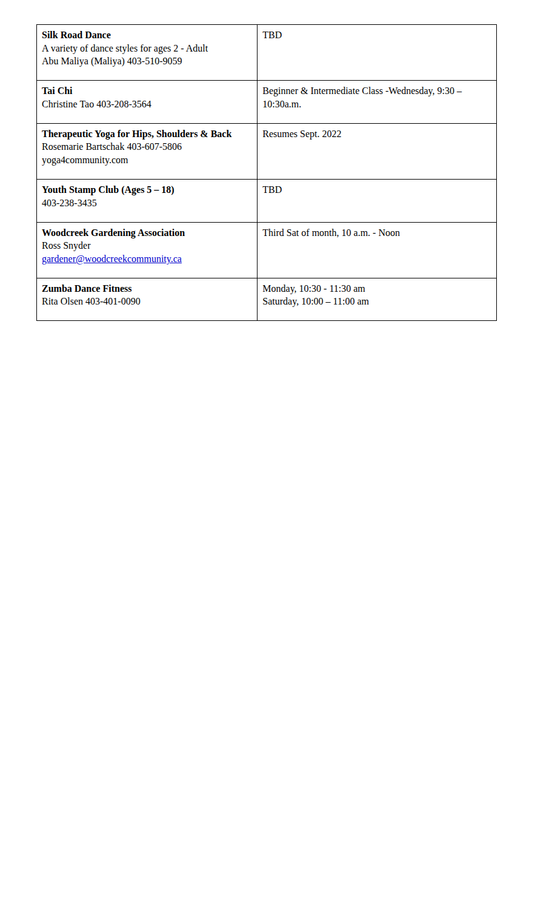| Silk Road Dance A variety of dance styles for ages 2 - Adult Abu Maliya (Maliya) 403-510-9059 | TBD |
| Tai Chi Christine Tao 403-208-3564 | Beginner & Intermediate Class -Wednesday, 9:30 – 10:30a.m. |
| Therapeutic Yoga for Hips, Shoulders & Back Rosemarie Bartschak 403-607-5806 yoga4community.com | Resumes Sept. 2022 |
| Youth Stamp Club (Ages 5 – 18) 403-238-3435 | TBD |
| Woodcreek Gardening Association Ross Snyder gardener@woodcreekcommunity.ca | Third Sat of month, 10 a.m. - Noon |
| Zumba Dance Fitness Rita Olsen 403-401-0090 | Monday, 10:30 - 11:30 am Saturday, 10:00 – 11:00 am |